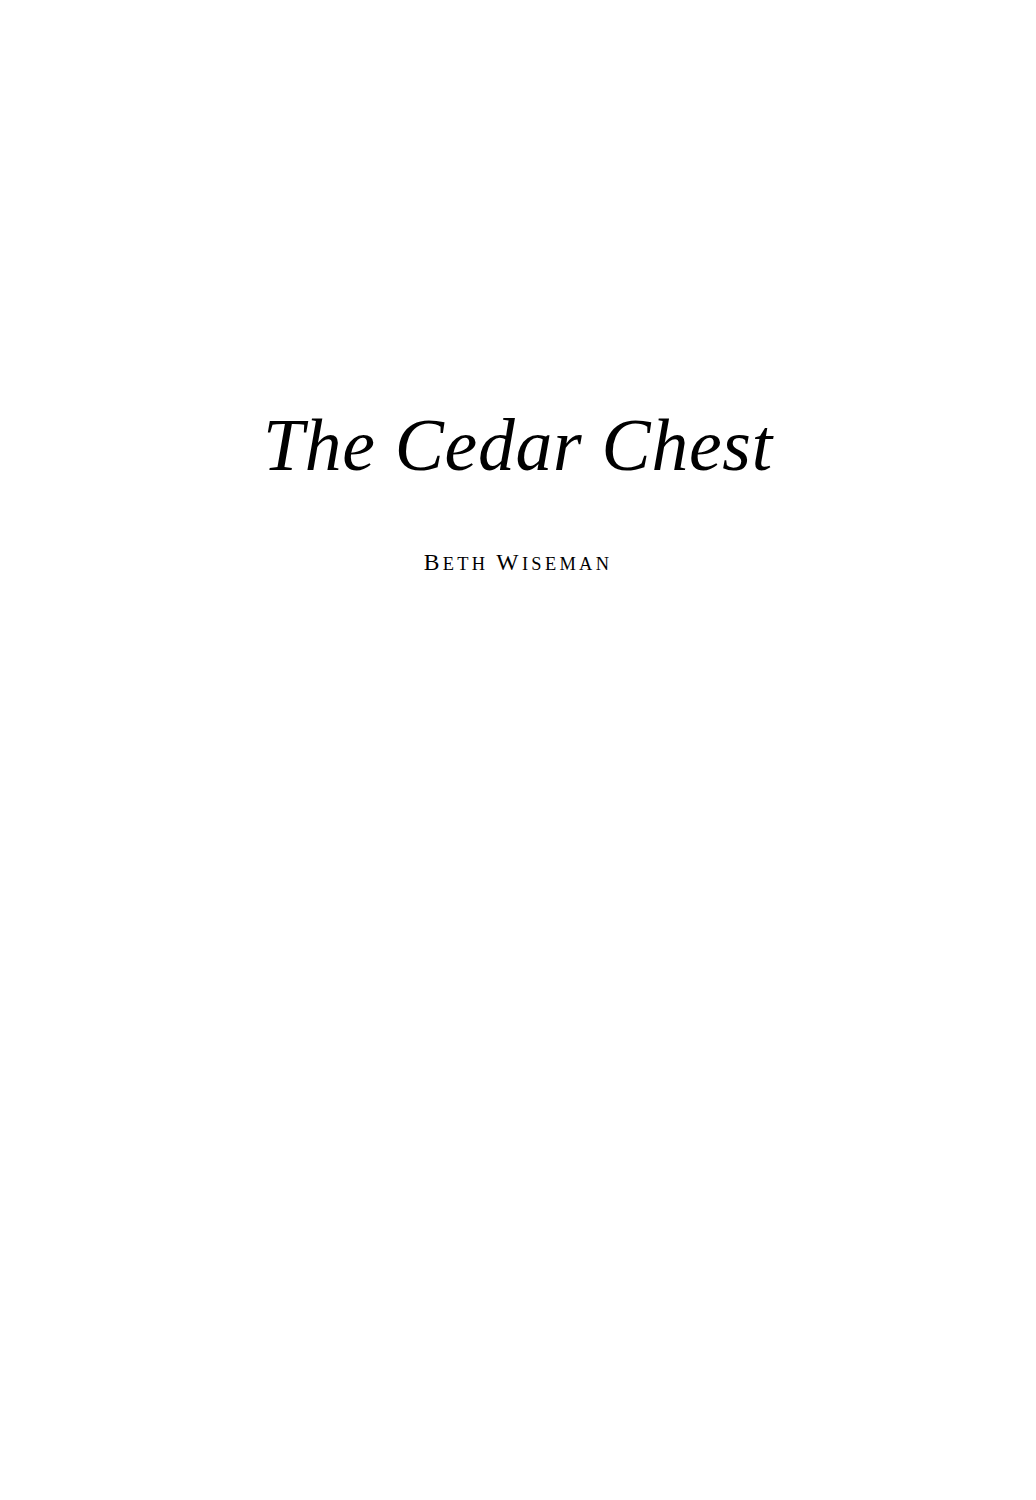The Cedar Chest
Beth Wiseman